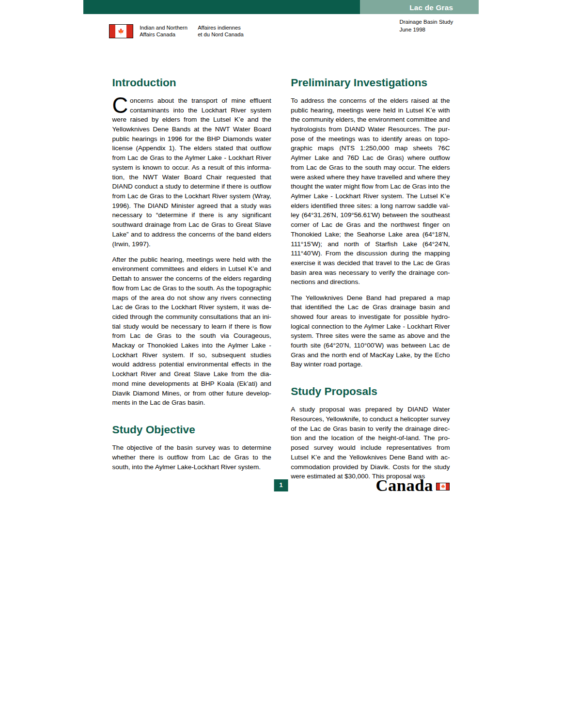Lac de Gras
Drainage Basin Study
June 1998
🍁
Indian and Northern
Affairs Canada
Affaires indiennes
et du Nord Canada
Introduction
Concerns about the transport of mine effluent contaminants into the Lockhart River system were raised by elders from the Lutsel K’e and the Yellowknives Dene Bands at the NWT Water Board public hearings in 1996 for the BHP Diamonds water license (Appendix 1). The elders stated that outflow from Lac de Gras to the Aylmer Lake - Lockhart River system is known to occur. As a result of this information, the NWT Water Board Chair requested that DIAND conduct a study to determine if there is outflow from Lac de Gras to the Lockhart River system (Wray, 1996). The DIAND Minister agreed that a study was necessary to “determine if there is any significant southward drainage from Lac de Gras to Great Slave Lake” and to address the concerns of the band elders (Irwin, 1997).
After the public hearing, meetings were held with the environment committees and elders in Lutsel K’e and Dettah to answer the concerns of the elders regarding flow from Lac de Gras to the south. As the topographic maps of the area do not show any rivers connecting Lac de Gras to the Lockhart River system, it was decided through the community consultations that an initial study would be necessary to learn if there is flow from Lac de Gras to the south via Courageous, Mackay or Thonokied Lakes into the Aylmer Lake - Lockhart River system. If so, subsequent studies would address potential environmental effects in the Lockhart River and Great Slave Lake from the diamond mine developments at BHP Koala (Ek’ati) and Diavik Diamond Mines, or from other future developments in the Lac de Gras basin.
Study Objective
The objective of the basin survey was to determine whether there is outflow from Lac de Gras to the south, into the Aylmer Lake-Lockhart River system.
Preliminary Investigations
To address the concerns of the elders raised at the public hearing, meetings were held in Lutsel K’e with the community elders, the environment committee and hydrologists from DIAND Water Resources. The purpose of the meetings was to identify areas on topographic maps (NTS 1:250,000 map sheets 76C Aylmer Lake and 76D Lac de Gras) where outflow from Lac de Gras to the south may occur. The elders were asked where they have travelled and where they thought the water might flow from Lac de Gras into the Aylmer Lake - Lockhart River system. The Lutsel K’e elders identified three sites: a long narrow saddle valley (64°31.26'N, 109°56.61'W) between the southeast corner of Lac de Gras and the northwest finger on Thonokied Lake; the Seahorse Lake area (64°18'N, 111°15'W); and north of Starfish Lake (64°24'N, 111°40'W). From the discussion during the mapping exercise it was decided that travel to the Lac de Gras basin area was necessary to verify the drainage connections and directions.
The Yellowknives Dene Band had prepared a map that identified the Lac de Gras drainage basin and showed four areas to investigate for possible hydrological connection to the Aylmer Lake - Lockhart River system. Three sites were the same as above and the fourth site (64°20'N, 110°00'W) was between Lac de Gras and the north end of MacKay Lake, by the Echo Bay winter road portage.
Study Proposals
A study proposal was prepared by DIAND Water Resources, Yellowknife, to conduct a helicopter survey of the Lac de Gras basin to verify the drainage direction and the location of the height-of-land. The proposed survey would include representatives from Lutsel K’e and the Yellowknives Dene Band with accommodation provided by Diavik. Costs for the study were estimated at $30,000. This proposal was
1
Canada 🍁